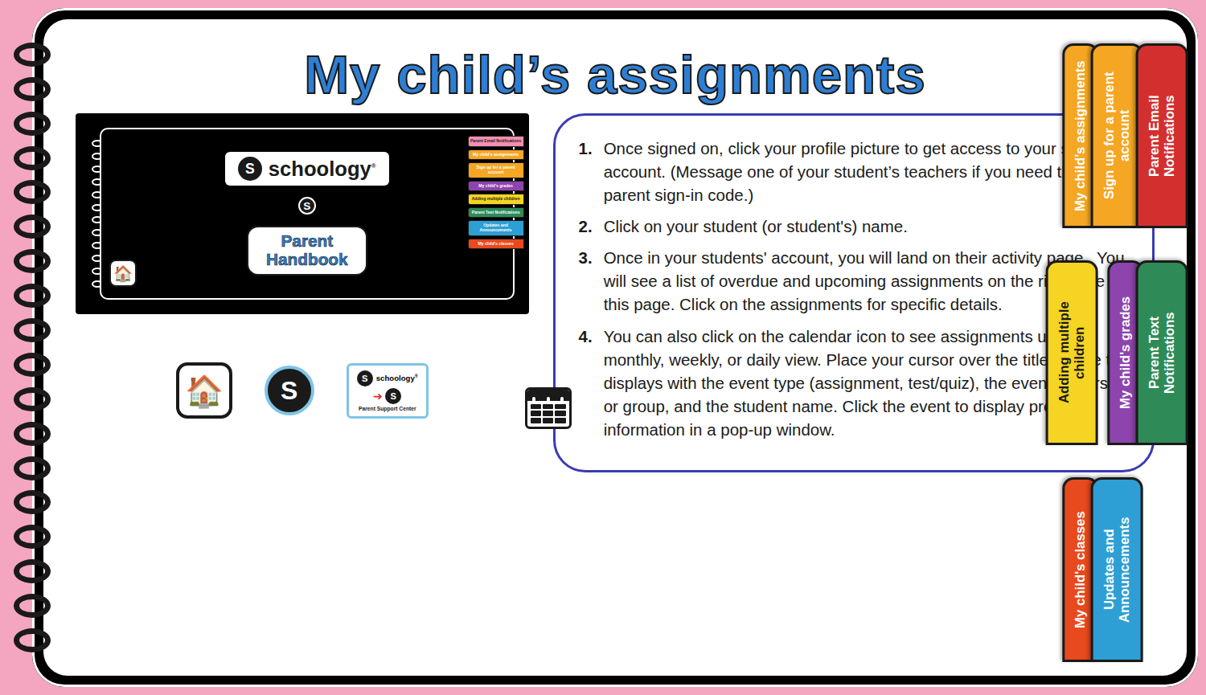My child’s assignments
S schoology®
S
Parent
Handbook
🏠
Parent Email Notifications
My child's assignments
Sign up for a parent account
My child's grades
Adding multiple children
Parent Text Notifications
Updates and Announcements
My child's classes
🏠
S
S schoology®
➔ S
Parent Support Center
Once signed on, click your profile picture to get access to your students' account. (Message one of your student’s teachers if you need the parent sign-in code.)
Click on your student (or student's) name.
Once in your students' account, you will land on their activity page. You will see a list of overdue and upcoming assignments on the right side of this page. Click on the assignments for specific details.
You can also click on the calendar icon to see assignments using a monthly, weekly, or daily view. Place your cursor over the title. A clue tip displays with the event type (assignment, test/quiz), the event's course or group, and the student name. Click the event to display profile information in a pop-up window.
My child's assignments
Adding multiple children
My child's classes
Sign up for a parent account
My child's grades
Updates and Announcements
Parent Email Notifications
Parent Text Notifications